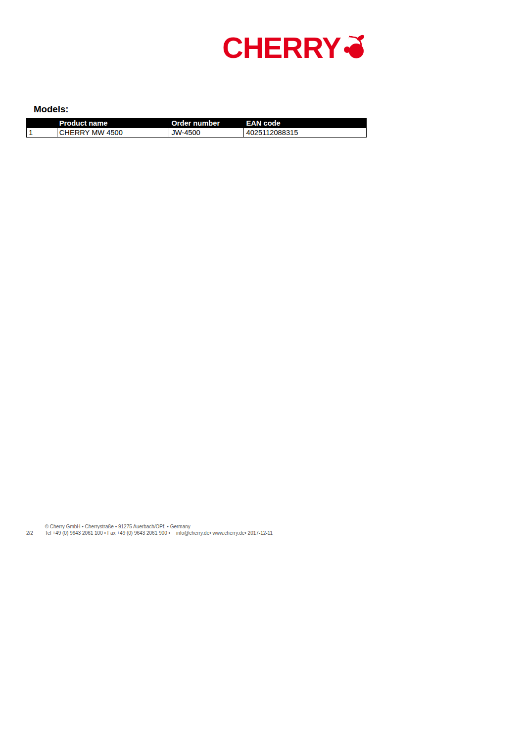CHERRY
Models:
| | Product name | Order number | EAN code |
| --- | --- | --- | --- |
| 1 | CHERRY MW 4500 | JW-4500 | 4025112088315 |
2/2 © Cherry GmbH • Cherrystraße • 91275 Auerbach/OPf. • Germany
Tel +49 (0) 9643 2061 100 • Fax +49 (0) 9643 2061 900 • info@cherry.de• www.cherry.de• 2017-12-11